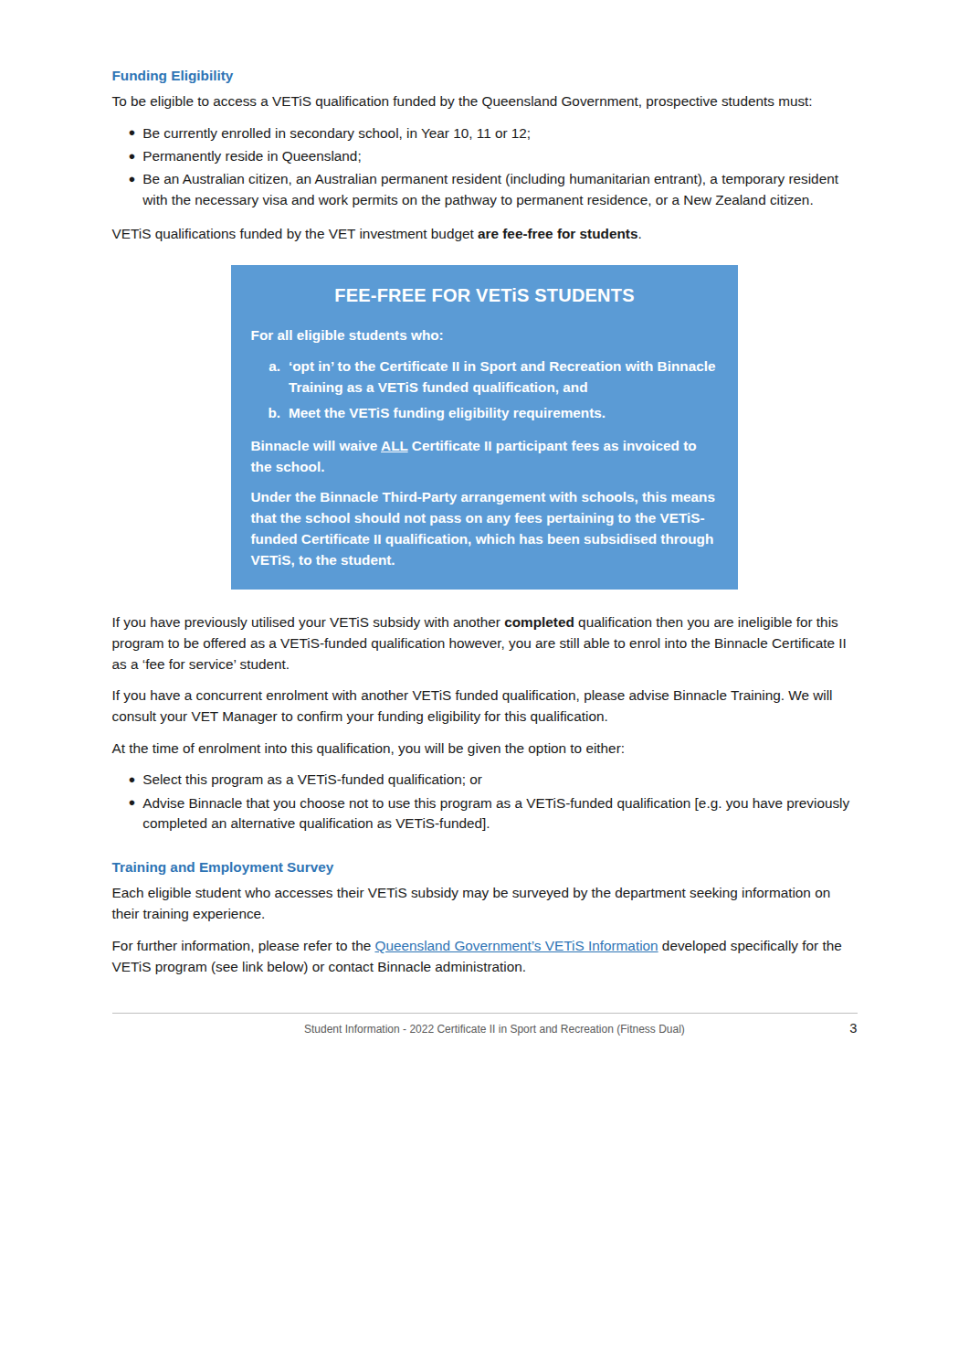Funding Eligibility
To be eligible to access a VETiS qualification funded by the Queensland Government, prospective students must:
Be currently enrolled in secondary school, in Year 10, 11 or 12;
Permanently reside in Queensland;
Be an Australian citizen, an Australian permanent resident (including humanitarian entrant), a temporary resident with the necessary visa and work permits on the pathway to permanent residence, or a New Zealand citizen.
VETiS qualifications funded by the VET investment budget are fee-free for students.
FEE-FREE FOR VETiS STUDENTS
For all eligible students who:
‘opt in’ to the Certificate II in Sport and Recreation with Binnacle Training as a VETiS funded qualification, and
Meet the VETiS funding eligibility requirements.
Binnacle will waive ALL Certificate II participant fees as invoiced to the school.
Under the Binnacle Third-Party arrangement with schools, this means that the school should not pass on any fees pertaining to the VETiS-funded Certificate II qualification, which has been subsidised through VETiS, to the student.
If you have previously utilised your VETiS subsidy with another completed qualification then you are ineligible for this program to be offered as a VETiS-funded qualification however, you are still able to enrol into the Binnacle Certificate II as a ‘fee for service’ student.
If you have a concurrent enrolment with another VETiS funded qualification, please advise Binnacle Training. We will consult your VET Manager to confirm your funding eligibility for this qualification.
At the time of enrolment into this qualification, you will be given the option to either:
Select this program as a VETiS-funded qualification; or
Advise Binnacle that you choose not to use this program as a VETiS-funded qualification [e.g. you have previously completed an alternative qualification as VETiS-funded].
Training and Employment Survey
Each eligible student who accesses their VETiS subsidy may be surveyed by the department seeking information on their training experience.
For further information, please refer to the Queensland Government’s VETiS Information developed specifically for the VETiS program (see link below) or contact Binnacle administration.
Student Information - 2022 Certificate II in Sport and Recreation (Fitness Dual) 3